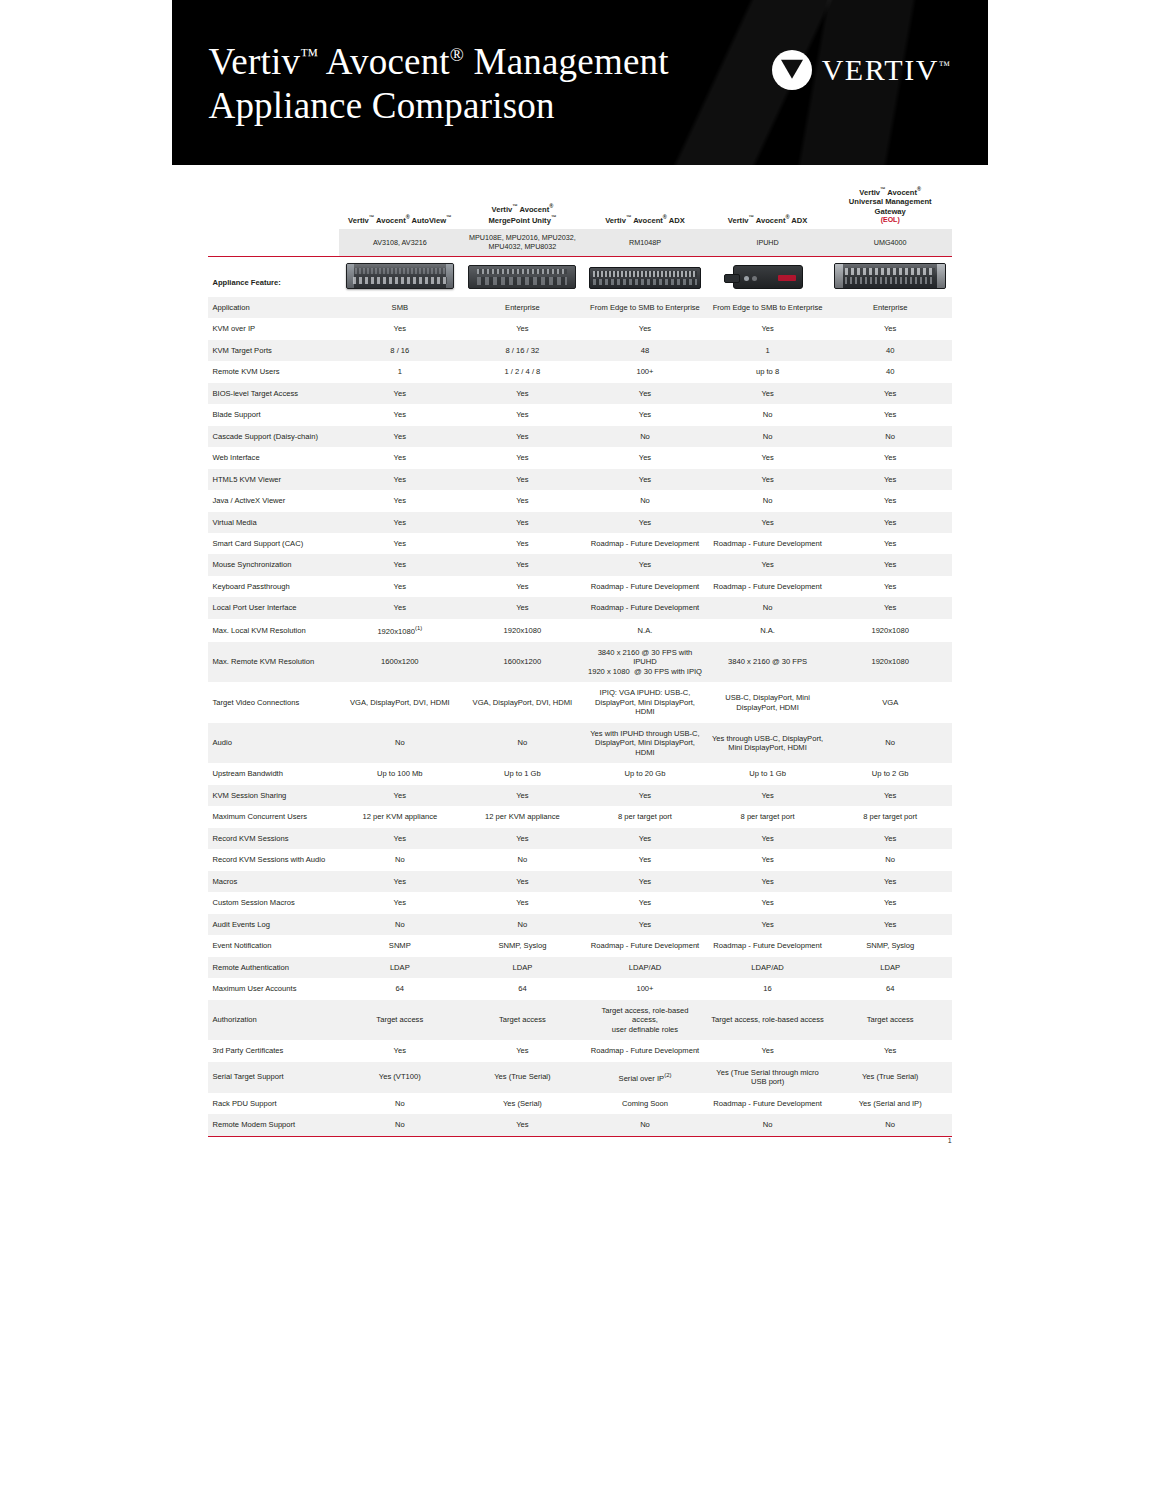Vertiv™ Avocent® Management
Appliance Comparison
VERTIV™
| | Vertiv ™ Avocent ® AutoView ™ | Vertiv ™ Avocent ® MergePoint Unity ™ | Vertiv ™ Avocent ® ADX | Vertiv ™ Avocent ® ADX | Vertiv ™ Avocent ® Universal Management Gateway (EOL) |
| --- | --- | --- | --- | --- | --- |
| | AV3108, AV3216 | MPU108E, MPU2016, MPU2032, MPU4032, MPU8032 | RM1048P | IPUHD | UMG4000 |
| Appliance Feature: | | | | | |
| Application | SMB | Enterprise | From Edge to SMB to Enterprise | From Edge to SMB to Enterprise | Enterprise |
| KVM over IP | Yes | Yes | Yes | Yes | Yes |
| KVM Target Ports | 8 / 16 | 8 / 16 / 32 | 48 | 1 | 40 |
| Remote KVM Users | 1 | 1 / 2 / 4 / 8 | 100+ | up to 8 | 40 |
| BIOS-level Target Access | Yes | Yes | Yes | Yes | Yes |
| Blade Support | Yes | Yes | Yes | No | Yes |
| Cascade Support (Daisy-chain) | Yes | Yes | No | No | No |
| Web Interface | Yes | Yes | Yes | Yes | Yes |
| HTML5 KVM Viewer | Yes | Yes | Yes | Yes | Yes |
| Java / ActiveX Viewer | Yes | Yes | No | No | Yes |
| Virtual Media | Yes | Yes | Yes | Yes | Yes |
| Smart Card Support (CAC) | Yes | Yes | Roadmap - Future Development | Roadmap - Future Development | Yes |
| Mouse Synchronization | Yes | Yes | Yes | Yes | Yes |
| Keyboard Passthrough | Yes | Yes | Roadmap - Future Development | Roadmap - Future Development | Yes |
| Local Port User Interface | Yes | Yes | Roadmap - Future Development | No | Yes |
| Max. Local KVM Resolution | 1920x1080 (1) | 1920x1080 | N.A. | N.A. | 1920x1080 |
| Max. Remote KVM Resolution | 1600x1200 | 1600x1200 | 3840 x 2160 @ 30 FPS with IPUHD 1920 x 1080 @ 30 FPS with IPIQ | 3840 x 2160 @ 30 FPS | 1920x1080 |
| Target Video Connections | VGA, DisplayPort, DVI, HDMI | VGA, DisplayPort, DVI, HDMI | IPIQ: VGA IPUHD: USB-C, DisplayPort, Mini DisplayPort, HDMI | USB-C, DisplayPort, Mini DisplayPort, HDMI | VGA |
| Audio | No | No | Yes with IPUHD through USB-C, DisplayPort, Mini DisplayPort, HDMI | Yes through USB-C, DisplayPort, Mini DisplayPort, HDMI | No |
| Upstream Bandwidth | Up to 100 Mb | Up to 1 Gb | Up to 20 Gb | Up to 1 Gb | Up to 2 Gb |
| KVM Session Sharing | Yes | Yes | Yes | Yes | Yes |
| Maximum Concurrent Users | 12 per KVM appliance | 12 per KVM appliance | 8 per target port | 8 per target port | 8 per target port |
| Record KVM Sessions | Yes | Yes | Yes | Yes | Yes |
| Record KVM Sessions with Audio | No | No | Yes | Yes | No |
| Macros | Yes | Yes | Yes | Yes | Yes |
| Custom Session Macros | Yes | Yes | Yes | Yes | Yes |
| Audit Events Log | No | No | Yes | Yes | Yes |
| Event Notification | SNMP | SNMP, Syslog | Roadmap - Future Development | Roadmap - Future Development | SNMP, Syslog |
| Remote Authentication | LDAP | LDAP | LDAP/AD | LDAP/AD | LDAP |
| Maximum User Accounts | 64 | 64 | 100+ | 16 | 64 |
| Authorization | Target access | Target access | Target access, role-based access, user definable roles | Target access, role-based access | Target access |
| 3rd Party Certificates | Yes | Yes | Roadmap - Future Development | Yes | Yes |
| Serial Target Support | Yes (VT100) | Yes (True Serial) | Serial over IP (2) | Yes (True Serial through micro USB port) | Yes (True Serial) |
| Rack PDU Support | No | Yes (Serial) | Coming Soon | Roadmap - Future Development | Yes (Serial and IP) |
| Remote Modem Support | No | Yes | No | No | No |
1